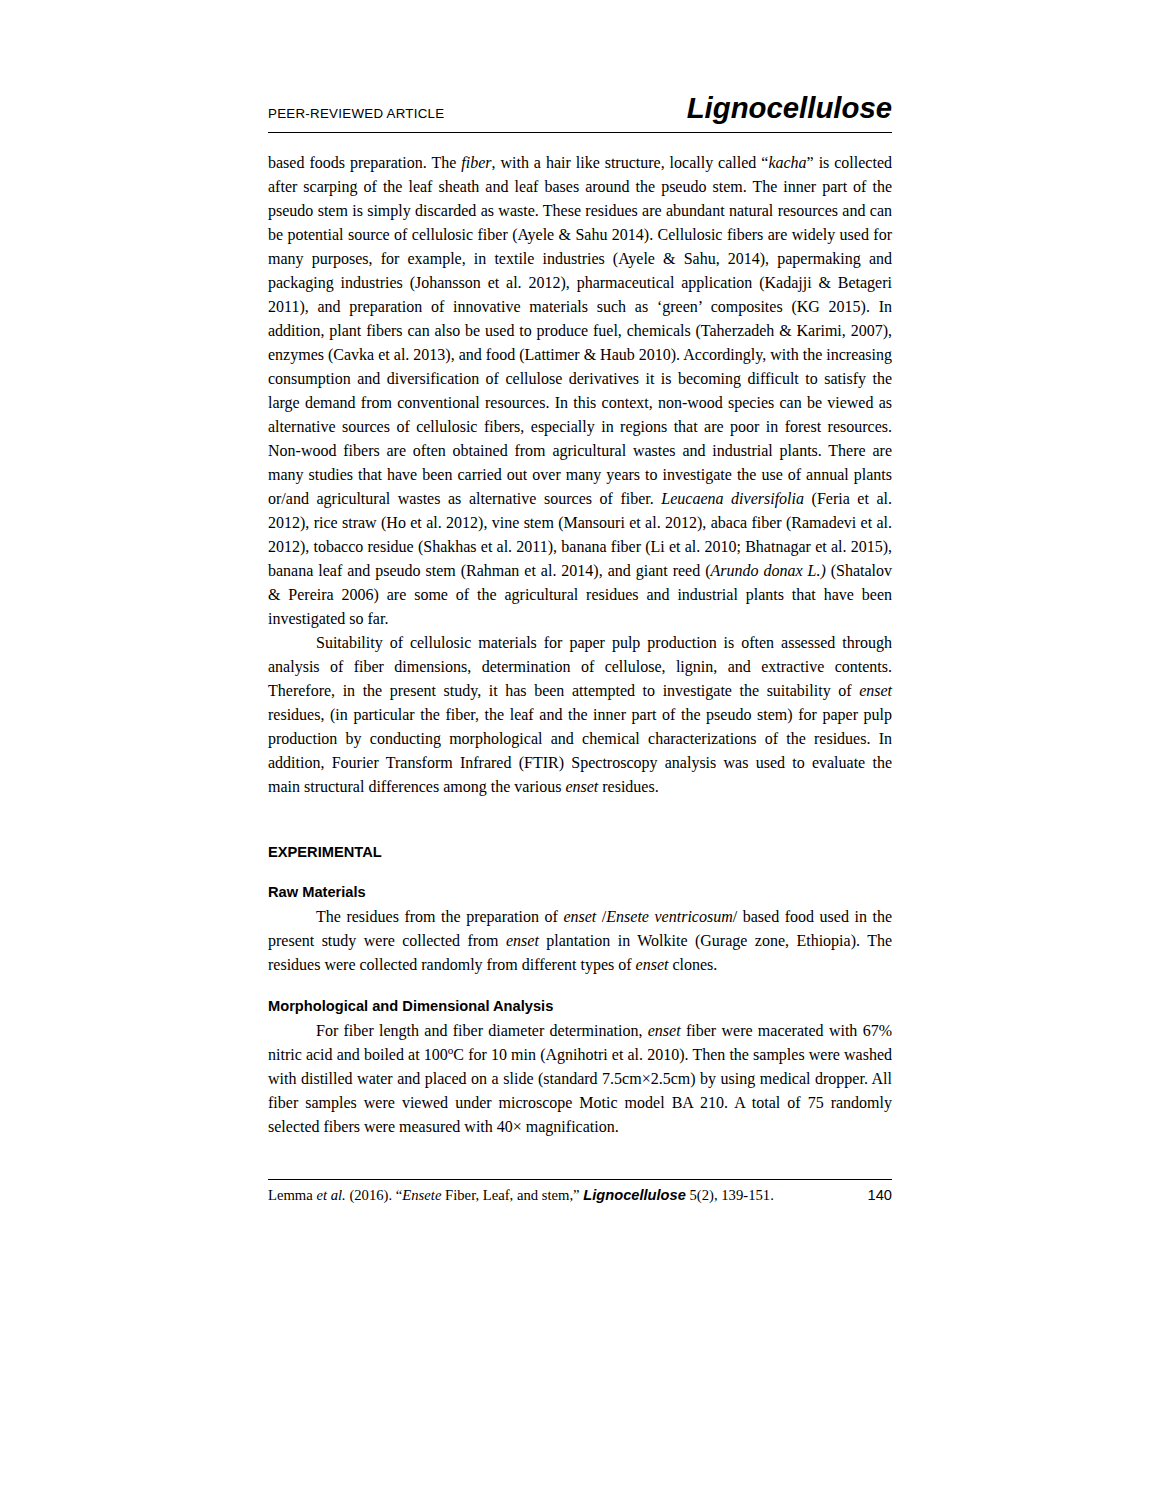PEER-REVIEWED ARTICLE Lignocellulose
based foods preparation. The fiber, with a hair like structure, locally called “kacha” is collected after scarping of the leaf sheath and leaf bases around the pseudo stem. The inner part of the pseudo stem is simply discarded as waste. These residues are abundant natural resources and can be potential source of cellulosic fiber (Ayele & Sahu 2014). Cellulosic fibers are widely used for many purposes, for example, in textile industries (Ayele & Sahu, 2014), papermaking and packaging industries (Johansson et al. 2012), pharmaceutical application (Kadajji & Betageri 2011), and preparation of innovative materials such as ‘green’ composites (KG 2015). In addition, plant fibers can also be used to produce fuel, chemicals (Taherzadeh & Karimi, 2007), enzymes (Cavka et al. 2013), and food (Lattimer & Haub 2010). Accordingly, with the increasing consumption and diversification of cellulose derivatives it is becoming difficult to satisfy the large demand from conventional resources. In this context, non-wood species can be viewed as alternative sources of cellulosic fibers, especially in regions that are poor in forest resources. Non-wood fibers are often obtained from agricultural wastes and industrial plants. There are many studies that have been carried out over many years to investigate the use of annual plants or/and agricultural wastes as alternative sources of fiber. Leucaena diversifolia (Feria et al. 2012), rice straw (Ho et al. 2012), vine stem (Mansouri et al. 2012), abaca fiber (Ramadevi et al. 2012), tobacco residue (Shakhas et al. 2011), banana fiber (Li et al. 2010; Bhatnagar et al. 2015), banana leaf and pseudo stem (Rahman et al. 2014), and giant reed (Arundo donax L.) (Shatalov & Pereira 2006) are some of the agricultural residues and industrial plants that have been investigated so far.
Suitability of cellulosic materials for paper pulp production is often assessed through analysis of fiber dimensions, determination of cellulose, lignin, and extractive contents. Therefore, in the present study, it has been attempted to investigate the suitability of enset residues, (in particular the fiber, the leaf and the inner part of the pseudo stem) for paper pulp production by conducting morphological and chemical characterizations of the residues. In addition, Fourier Transform Infrared (FTIR) Spectroscopy analysis was used to evaluate the main structural differences among the various enset residues.
EXPERIMENTAL
Raw Materials
The residues from the preparation of enset /Ensete ventricosum/ based food used in the present study were collected from enset plantation in Wolkite (Gurage zone, Ethiopia). The residues were collected randomly from different types of enset clones.
Morphological and Dimensional Analysis
For fiber length and fiber diameter determination, enset fiber were macerated with 67% nitric acid and boiled at 100o C for 10 min (Agnihotri et al. 2010). Then the samples were washed with distilled water and placed on a slide (standard 7.5cm×2.5cm) by using medical dropper. All fiber samples were viewed under microscope Motic model BA 210. A total of 75 randomly selected fibers were measured with 40× magnification.
Lemma et al. (2016). “Ensete Fiber, Leaf, and stem,” Lignocellulose 5(2), 139-151. 140